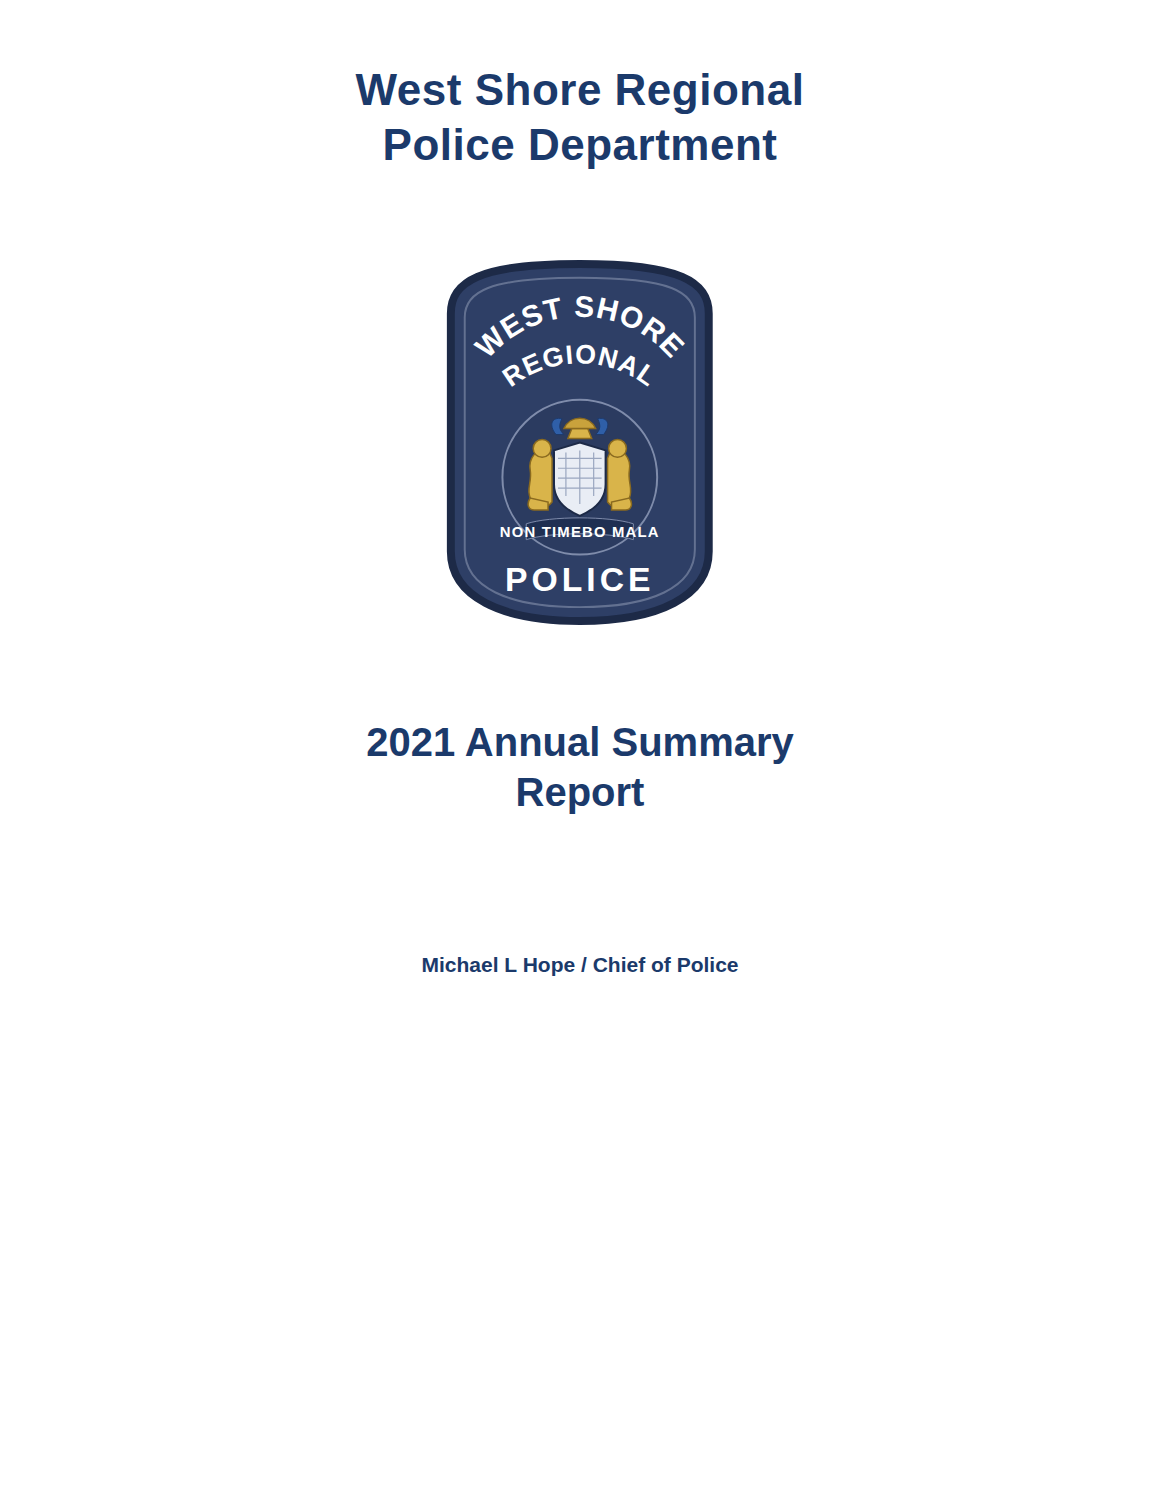West Shore Regional
Police Department
West Shore Regional Police patch Navy blue shield-shaped police patch reading WEST SHORE REGIONAL at the top, a heraldic crest with two golden lions and the motto NON TIMEBO MALA in the center, and POLICE across the bottom. WEST SHORE REGIONAL NON TIMEBO MALA POLICE
2021 Annual Summary
Report
Michael L Hope / Chief of Police